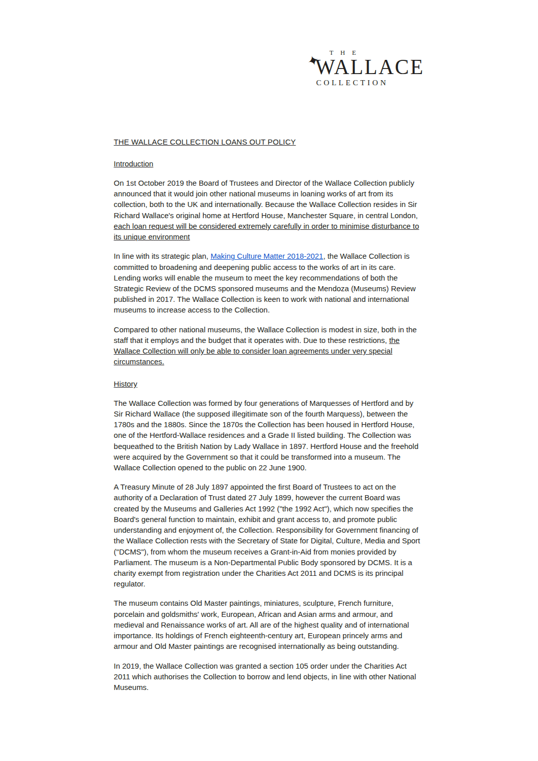T H E ✦WALLACE COLLECTION
THE WALLACE COLLECTION LOANS OUT POLICY
Introduction
On 1st October 2019 the Board of Trustees and Director of the Wallace Collection publicly announced that it would join other national museums in loaning works of art from its collection, both to the UK and internationally. Because the Wallace Collection resides in Sir Richard Wallace's original home at Hertford House, Manchester Square, in central London, each loan request will be considered extremely carefully in order to minimise disturbance to its unique environment
In line with its strategic plan, Making Culture Matter 2018-2021, the Wallace Collection is committed to broadening and deepening public access to the works of art in its care. Lending works will enable the museum to meet the key recommendations of both the Strategic Review of the DCMS sponsored museums and the Mendoza (Museums) Review published in 2017. The Wallace Collection is keen to work with national and international museums to increase access to the Collection.
Compared to other national museums, the Wallace Collection is modest in size, both in the staff that it employs and the budget that it operates with. Due to these restrictions, the Wallace Collection will only be able to consider loan agreements under very special circumstances.
History
The Wallace Collection was formed by four generations of Marquesses of Hertford and by Sir Richard Wallace (the supposed illegitimate son of the fourth Marquess), between the 1780s and the 1880s. Since the 1870s the Collection has been housed in Hertford House, one of the Hertford-Wallace residences and a Grade II listed building. The Collection was bequeathed to the British Nation by Lady Wallace in 1897. Hertford House and the freehold were acquired by the Government so that it could be transformed into a museum. The Wallace Collection opened to the public on 22 June 1900.
A Treasury Minute of 28 July 1897 appointed the first Board of Trustees to act on the authority of a Declaration of Trust dated 27 July 1899, however the current Board was created by the Museums and Galleries Act 1992 ("the 1992 Act"), which now specifies the Board's general function to maintain, exhibit and grant access to, and promote public understanding and enjoyment of, the Collection. Responsibility for Government financing of the Wallace Collection rests with the Secretary of State for Digital, Culture, Media and Sport ("DCMS"), from whom the museum receives a Grant-in-Aid from monies provided by Parliament. The museum is a Non-Departmental Public Body sponsored by DCMS. It is a charity exempt from registration under the Charities Act 2011 and DCMS is its principal regulator.
The museum contains Old Master paintings, miniatures, sculpture, French furniture, porcelain and goldsmiths' work, European, African and Asian arms and armour, and medieval and Renaissance works of art. All are of the highest quality and of international importance. Its holdings of French eighteenth-century art, European princely arms and armour and Old Master paintings are recognised internationally as being outstanding.
In 2019, the Wallace Collection was granted a section 105 order under the Charities Act 2011 which authorises the Collection to borrow and lend objects, in line with other National Museums.